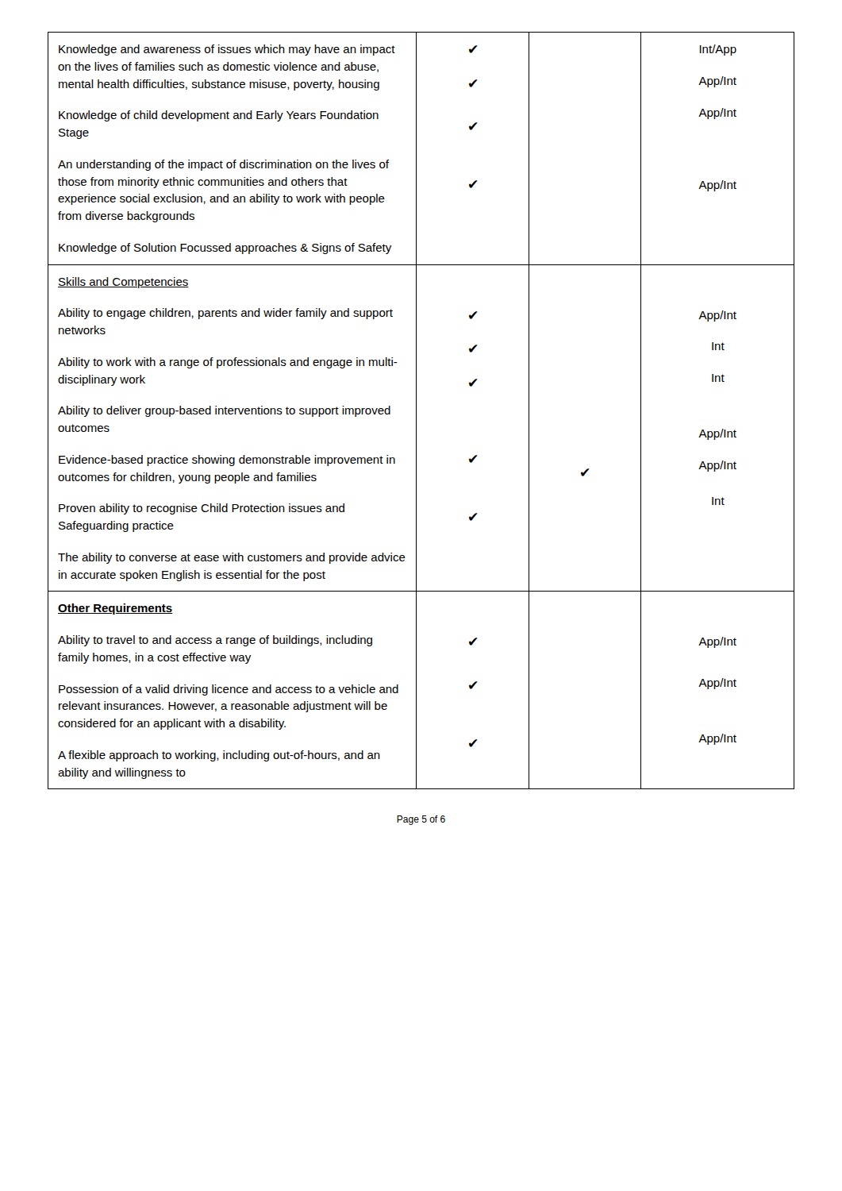| Knowledge and awareness of issues which may have an impact on the lives of families such as domestic violence and abuse, mental health difficulties, substance misuse, poverty, housing Knowledge of child development and Early Years Foundation Stage An understanding of the impact of discrimination on the lives of those from minority ethnic communities and others that experience social exclusion, and an ability to work with people from diverse backgrounds Knowledge of Solution Focussed approaches & Signs of Safety | ✔ ✔ ✔ ✔ | | Int/App App/Int App/Int App/Int |
| Skills and Competencies Ability to engage children, parents and wider family and support networks Ability to work with a range of professionals and engage in multi-disciplinary work Ability to deliver group-based interventions to support improved outcomes Evidence-based practice showing demonstrable improvement in outcomes for children, young people and families Proven ability to recognise Child Protection issues and Safeguarding practice The ability to converse at ease with customers and provide advice in accurate spoken English is essential for the post | ✔ ✔ ✔ ✔ ✔ | ✔ | App/Int Int Int App/Int App/Int Int |
| Other Requirements Ability to travel to and access a range of buildings, including family homes, in a cost effective way Possession of a valid driving licence and access to a vehicle and relevant insurances. However, a reasonable adjustment will be considered for an applicant with a disability. A flexible approach to working, including out-of-hours, and an ability and willingness to | ✔ ✔ ✔ | | App/Int App/Int App/Int |
Page 5 of 6